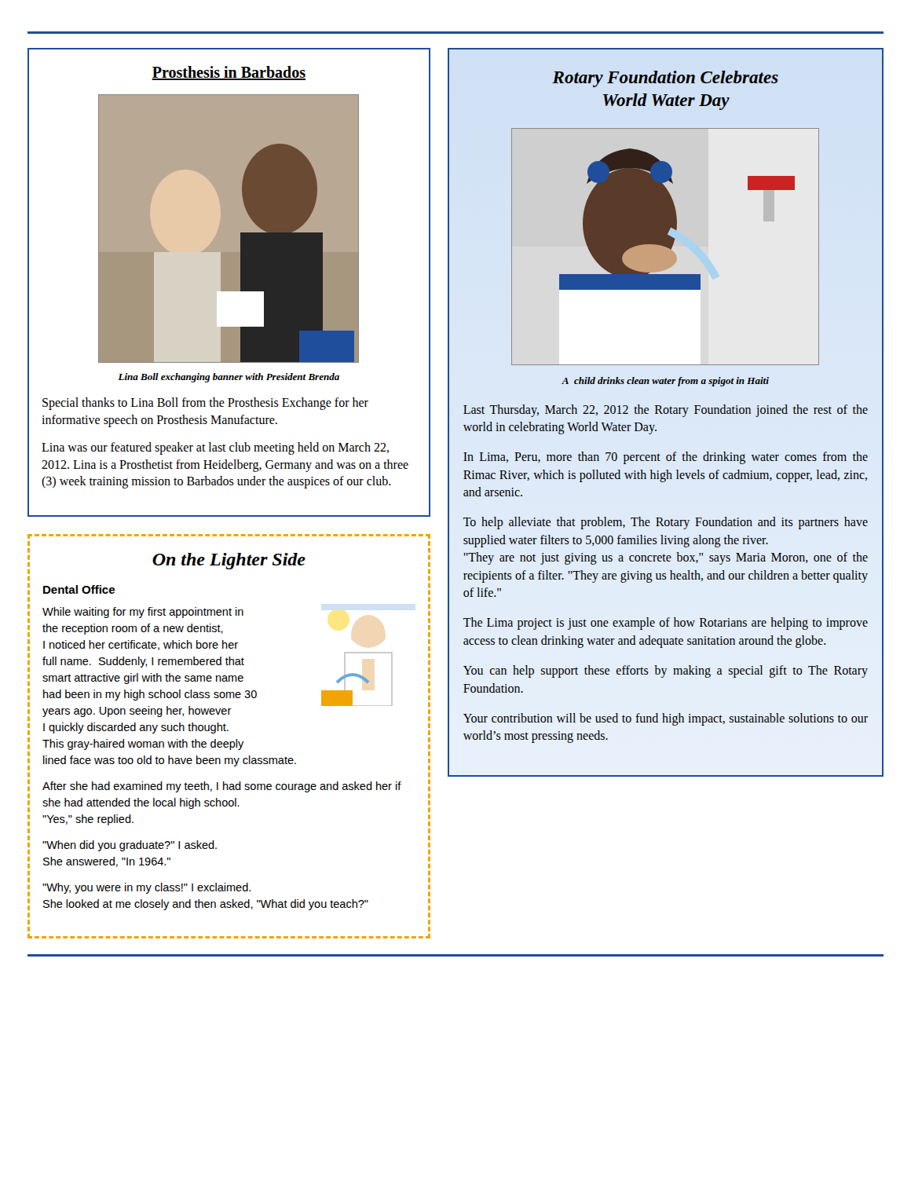Prosthesis in Barbados
Lina Boll exchanging banner with President Brenda
Special thanks to Lina Boll from the Prosthesis Exchange for her informative speech on Prosthesis Manufacture.
Lina was our featured speaker at last club meeting held on March 22, 2012. Lina is a Prosthetist from Heidelberg, Germany and was on a three (3) week training mission to Barbados under the auspices of our club.
On the Lighter Side
Dental Office
While waiting for my first appointment in
the reception room of a new dentist,
I noticed her certificate, which bore her
full name. Suddenly, I remembered that
smart attractive girl with the same name
had been in my high school class some 30
years ago. Upon seeing her, however
I quickly discarded any such thought.
This gray-haired woman with the deeply
lined face was too old to have been my classmate.
After she had examined my teeth, I had some courage and asked her if she had attended the local high school.
"Yes," she replied.
"When did you graduate?" I asked.
She answered, "In 1964."
"Why, you were in my class!" I exclaimed.
She looked at me closely and then asked, "What did you teach?"
Rotary Foundation Celebrates
World Water Day
A child drinks clean water from a spigot in Haiti
Last Thursday, March 22, 2012 the Rotary Foundation joined the rest of the world in celebrating World Water Day.
In Lima, Peru, more than 70 percent of the drinking water comes from the Rimac River, which is polluted with high levels of cadmium, copper, lead, zinc, and arsenic.
To help alleviate that problem, The Rotary Foundation and its partners have supplied water filters to 5,000 families living along the river.
"They are not just giving us a concrete box," says Maria Moron, one of the recipients of a filter. "They are giving us health, and our children a better quality of life."
The Lima project is just one example of how Rotarians are helping to improve access to clean drinking water and adequate sanitation around the globe.
You can help support these efforts by making a special gift to The Rotary Foundation.
Your contribution will be used to fund high impact, sustainable solutions to our world’s most pressing needs.